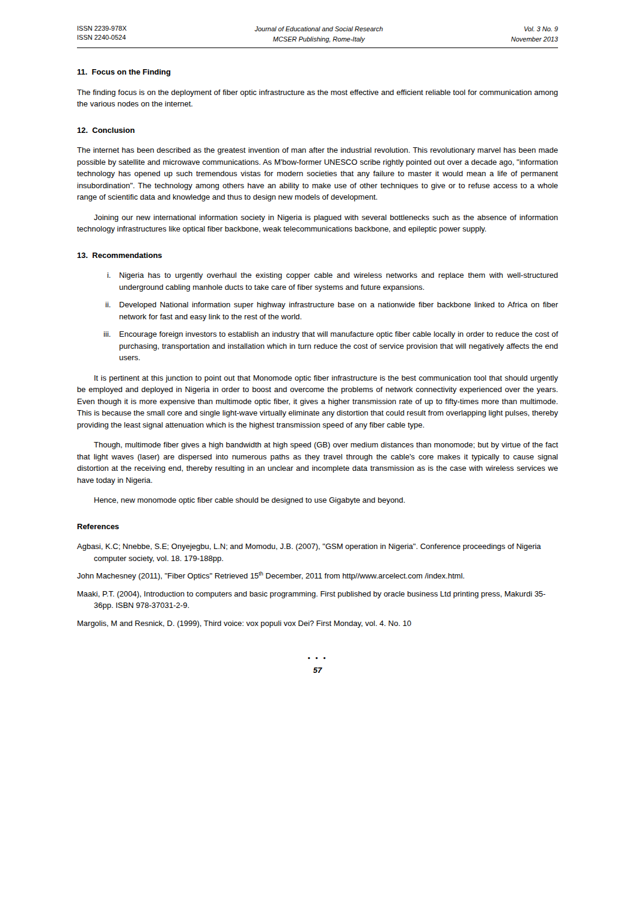ISSN 2239-978X
ISSN 2240-0524
Journal of Educational and Social Research
MCSER Publishing, Rome-Italy
Vol. 3 No. 9
November 2013
11. Focus on the Finding
The finding focus is on the deployment of fiber optic infrastructure as the most effective and efficient reliable tool for communication among the various nodes on the internet.
12. Conclusion
The internet has been described as the greatest invention of man after the industrial revolution. This revolutionary marvel has been made possible by satellite and microwave communications. As M'bow-former UNESCO scribe rightly pointed out over a decade ago, "information technology has opened up such tremendous vistas for modern societies that any failure to master it would mean a life of permanent insubordination". The technology among others have an ability to make use of other techniques to give or to refuse access to a whole range of scientific data and knowledge and thus to design new models of development.
Joining our new international information society in Nigeria is plagued with several bottlenecks such as the absence of information technology infrastructures like optical fiber backbone, weak telecommunications backbone, and epileptic power supply.
13. Recommendations
Nigeria has to urgently overhaul the existing copper cable and wireless networks and replace them with well-structured underground cabling manhole ducts to take care of fiber systems and future expansions.
Developed National information super highway infrastructure base on a nationwide fiber backbone linked to Africa on fiber network for fast and easy link to the rest of the world.
Encourage foreign investors to establish an industry that will manufacture optic fiber cable locally in order to reduce the cost of purchasing, transportation and installation which in turn reduce the cost of service provision that will negatively affects the end users.
It is pertinent at this junction to point out that Monomode optic fiber infrastructure is the best communication tool that should urgently be employed and deployed in Nigeria in order to boost and overcome the problems of network connectivity experienced over the years. Even though it is more expensive than multimode optic fiber, it gives a higher transmission rate of up to fifty-times more than multimode. This is because the small core and single light-wave virtually eliminate any distortion that could result from overlapping light pulses, thereby providing the least signal attenuation which is the highest transmission speed of any fiber cable type.
Though, multimode fiber gives a high bandwidth at high speed (GB) over medium distances than monomode; but by virtue of the fact that light waves (laser) are dispersed into numerous paths as they travel through the cable's core makes it typically to cause signal distortion at the receiving end, thereby resulting in an unclear and incomplete data transmission as is the case with wireless services we have today in Nigeria.
Hence, new monomode optic fiber cable should be designed to use Gigabyte and beyond.
References
Agbasi, K.C; Nnebbe, S.E; Onyejegbu, L.N; and Momodu, J.B. (2007), "GSM operation in Nigeria". Conference proceedings of Nigeria computer society, vol. 18. 179-188pp.
John Machesney (2011), "Fiber Optics" Retrieved 15th December, 2011 from http//www.arcelect.com /index.html.
Maaki, P.T. (2004), Introduction to computers and basic programming. First published by oracle business Ltd printing press, Makurdi 35-36pp. ISBN 978-37031-2-9.
Margolis, M and Resnick, D. (1999), Third voice: vox populi vox Dei? First Monday, vol. 4. No. 10
• • • 57